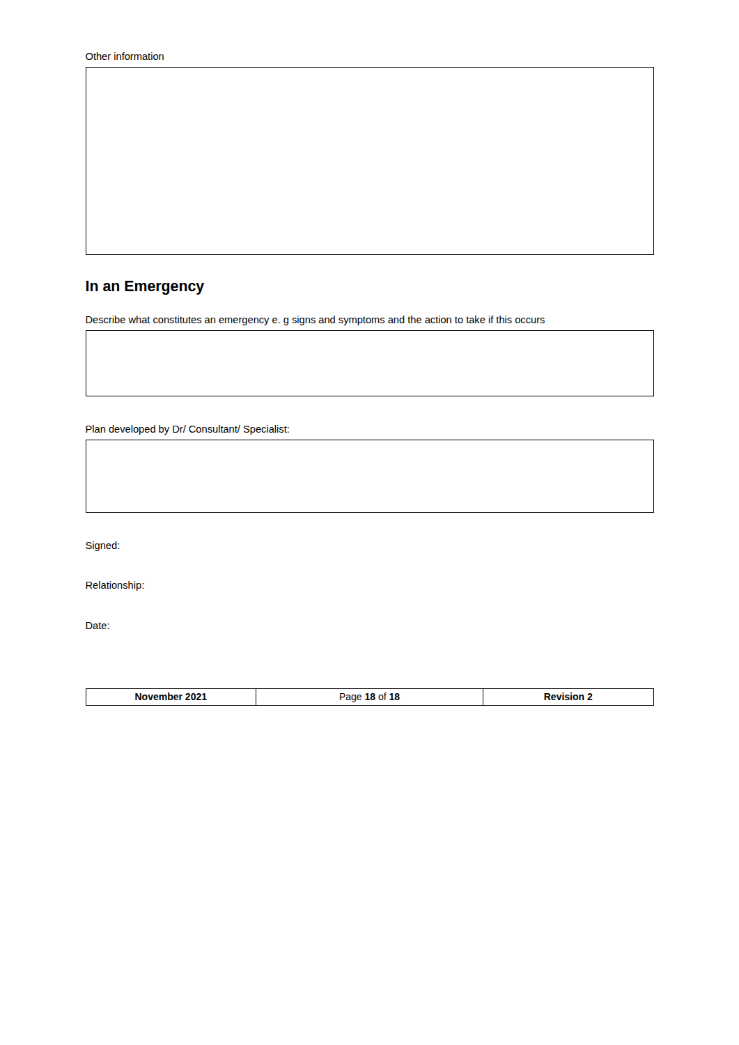Other information
In an Emergency
Describe what constitutes an emergency e. g signs and symptoms and the action to take if this occurs
Plan developed by Dr/ Consultant/ Specialist:
Signed:
Relationship:
Date:
| November 2021 | Page 18 of 18 | Revision 2 |